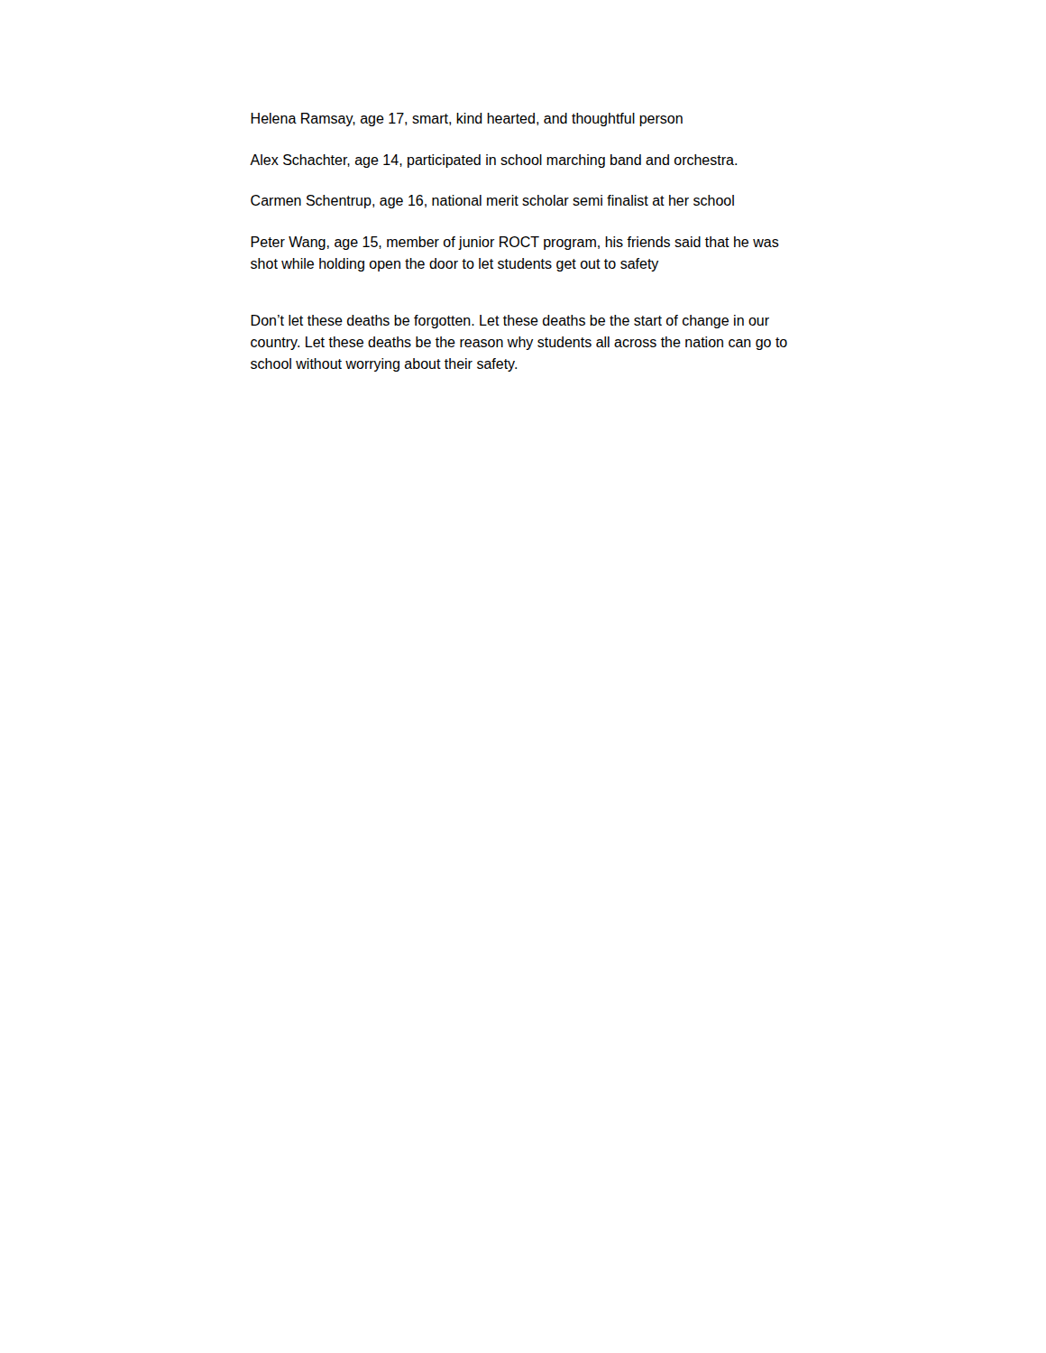Helena Ramsay, age 17, smart, kind hearted, and thoughtful person
Alex Schachter, age 14, participated in school marching band and orchestra.
Carmen Schentrup, age 16, national merit scholar semi finalist at her school
Peter Wang, age 15, member of junior ROCT program, his friends said that he was shot while holding open the door to let students get out to safety
Don’t let these deaths be forgotten. Let these deaths be the start of change in our country. Let these deaths be the reason why students all across the nation can go to school without worrying about their safety.